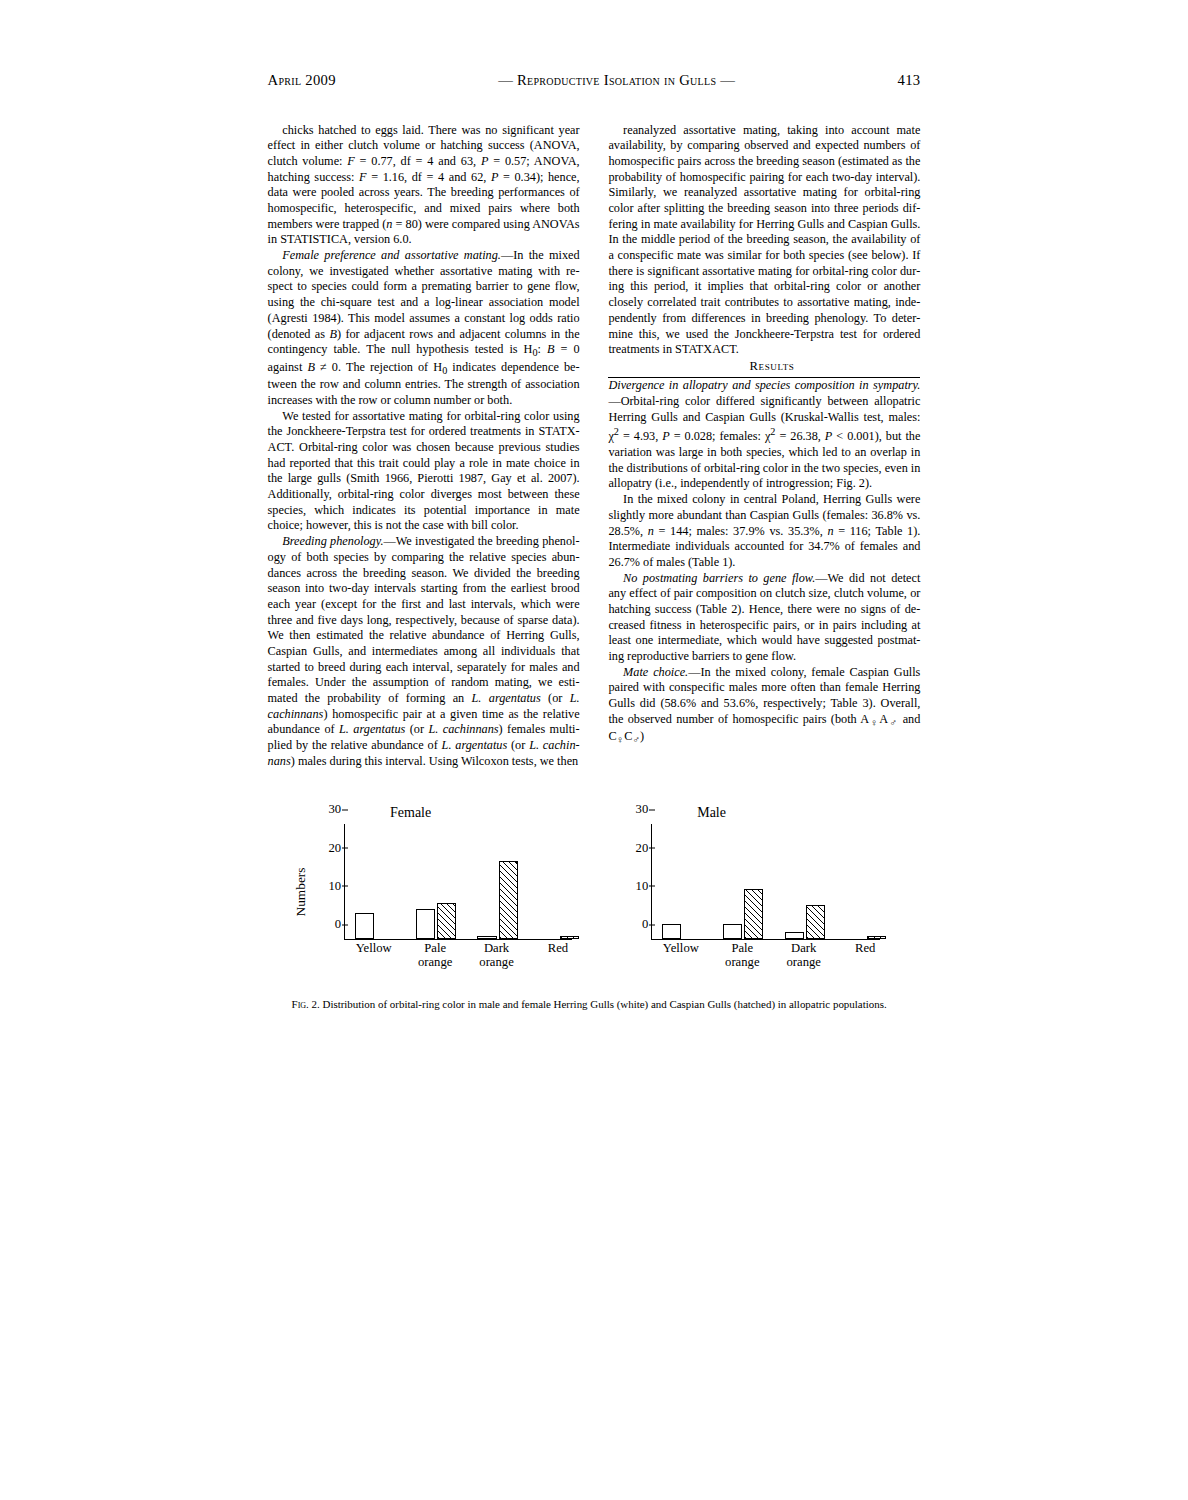April 2009
— Reproductive Isolation in Gulls —
413
chicks hatched to eggs laid. There was no significant year effect in either clutch volume or hatching success (ANOVA, clutch volume: F = 0.77, df = 4 and 63, P = 0.57; ANOVA, hatching success: F = 1.16, df = 4 and 62, P = 0.34); hence, data were pooled across years. The breeding performances of homospecific, heterospecific, and mixed pairs where both members were trapped (n = 80) were compared using ANOVAs in STATISTICA, version 6.0.
Female preference and assortative mating.—In the mixed colony, we investigated whether assortative mating with respect to species could form a premating barrier to gene flow, using the chi-square test and a log-linear association model (Agresti 1984). This model assumes a constant log odds ratio (denoted as B) for adjacent rows and adjacent columns in the contingency table. The null hypothesis tested is H0: B = 0 against B ≠ 0. The rejection of H0 indicates dependence between the row and column entries. The strength of association increases with the row or column number or both.
We tested for assortative mating for orbital-ring color using the Jonckheere-Terpstra test for ordered treatments in STATX-ACT. Orbital-ring color was chosen because previous studies had reported that this trait could play a role in mate choice in the large gulls (Smith 1966, Pierotti 1987, Gay et al. 2007). Additionally, orbital-ring color diverges most between these species, which indicates its potential importance in mate choice; however, this is not the case with bill color.
Breeding phenology.—We investigated the breeding phenology of both species by comparing the relative species abundances across the breeding season. We divided the breeding season into two-day intervals starting from the earliest brood each year (except for the first and last intervals, which were three and five days long, respectively, because of sparse data). We then estimated the relative abundance of Herring Gulls, Caspian Gulls, and intermediates among all individuals that started to breed during each interval, separately for males and females. Under the assumption of random mating, we estimated the probability of forming an L. argentatus (or L. cachinnans) homospecific pair at a given time as the relative abundance of L. argentatus (or L. cachinnans) females multiplied by the relative abundance of L. argentatus (or L. cachinnans) males during this interval. Using Wilcoxon tests, we then
reanalyzed assortative mating, taking into account mate availability, by comparing observed and expected numbers of homospecific pairs across the breeding season (estimated as the probability of homospecific pairing for each two-day interval). Similarly, we reanalyzed assortative mating for orbital-ring color after splitting the breeding season into three periods differing in mate availability for Herring Gulls and Caspian Gulls. In the middle period of the breeding season, the availability of a conspecific mate was similar for both species (see below). If there is significant assortative mating for orbital-ring color during this period, it implies that orbital-ring color or another closely correlated trait contributes to assortative mating, independently from differences in breeding phenology. To determine this, we used the Jonckheere-Terpstra test for ordered treatments in STATXACT.
Results
Divergence in allopatry and species composition in sympatry.—Orbital-ring color differed significantly between allopatric Herring Gulls and Caspian Gulls (Kruskal-Wallis test, males: χ2 = 4.93, P = 0.028; females: χ2 = 26.38, P < 0.001), but the variation was large in both species, which led to an overlap in the distributions of orbital-ring color in the two species, even in allopatry (i.e., independently of introgression; Fig. 2).
In the mixed colony in central Poland, Herring Gulls were slightly more abundant than Caspian Gulls (females: 36.8% vs. 28.5%, n = 144; males: 37.9% vs. 35.3%, n = 116; Table 1). Intermediate individuals accounted for 34.7% of females and 26.7% of males (Table 1).
No postmating barriers to gene flow.—We did not detect any effect of pair composition on clutch size, clutch volume, or hatching success (Table 2). Hence, there were no signs of decreased fitness in heterospecific pairs, or in pairs including at least one intermediate, which would have suggested postmating reproductive barriers to gene flow.
Mate choice.—In the mixed colony, female Caspian Gulls paired with conspecific males more often than female Herring Gulls did (58.6% and 53.6%, respectively; Table 3). Overall, the observed number of homospecific pairs (both A♀A♂ and C♀C♂)
Female
Numbers
0
10
20
30
Yellow
Pale
orange
Dark
orange
Red
Male
0
10
20
30
Yellow
Pale
orange
Dark
orange
Red
Fig. 2. Distribution of orbital-ring color in male and female Herring Gulls (white) and Caspian Gulls (hatched) in allopatric populations.